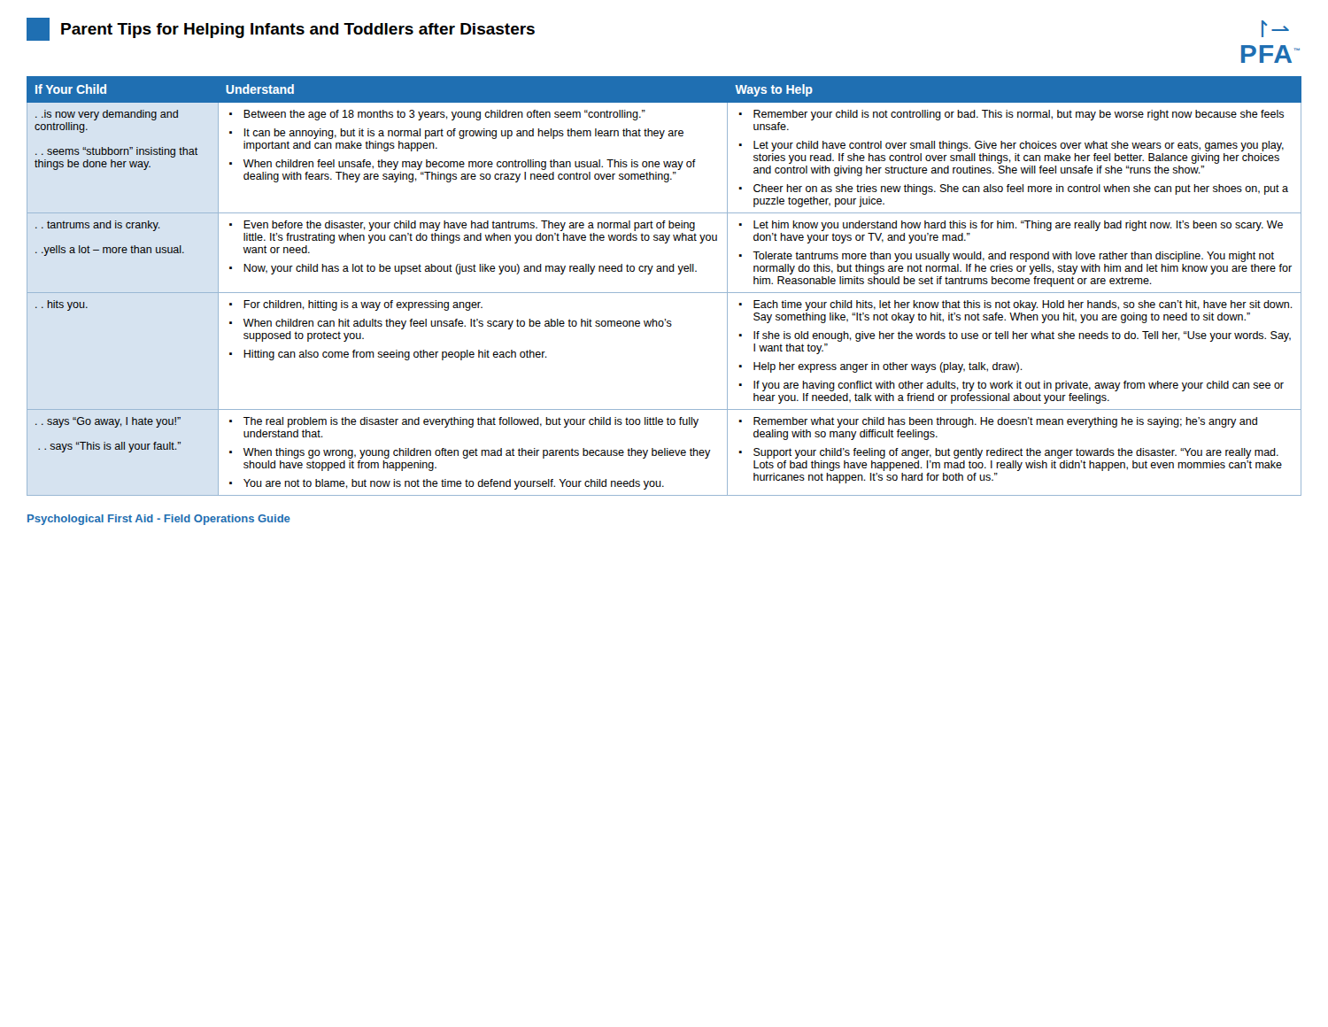Parent Tips for Helping Infants and Toddlers after Disasters
↾⇀
PFA™
| If Your Child | Understand | Ways to Help |
| --- | --- | --- |
| . .is now very demanding and controlling. . . seems “stubborn” insisting that things be done her way. | Between the age of 18 months to 3 years, young children often seem “controlling.” It can be annoying, but it is a normal part of growing up and helps them learn that they are important and can make things happen. When children feel unsafe, they may become more controlling than usual. This is one way of dealing with fears. They are saying, “Things are so crazy I need control over something.” | Remember your child is not controlling or bad. This is normal, but may be worse right now because she feels unsafe. Let your child have control over small things. Give her choices over what she wears or eats, games you play, stories you read. If she has control over small things, it can make her feel better. Balance giving her choices and control with giving her structure and routines. She will feel unsafe if she “runs the show.” Cheer her on as she tries new things. She can also feel more in control when she can put her shoes on, put a puzzle together, pour juice. |
| . . tantrums and is cranky. . .yells a lot – more than usual. | Even before the disaster, your child may have had tantrums. They are a normal part of being little. It’s frustrating when you can’t do things and when you don’t have the words to say what you want or need. Now, your child has a lot to be upset about (just like you) and may really need to cry and yell. | Let him know you understand how hard this is for him. “Thing are really bad right now. It’s been so scary. We don’t have your toys or TV, and you’re mad.” Tolerate tantrums more than you usually would, and respond with love rather than discipline. You might not normally do this, but things are not normal. If he cries or yells, stay with him and let him know you are there for him. Reasonable limits should be set if tantrums become frequent or are extreme. |
| . . hits you. | For children, hitting is a way of expressing anger. When children can hit adults they feel unsafe. It’s scary to be able to hit someone who’s supposed to protect you. Hitting can also come from seeing other people hit each other. | Each time your child hits, let her know that this is not okay. Hold her hands, so she can’t hit, have her sit down. Say something like, “It’s not okay to hit, it’s not safe. When you hit, you are going to need to sit down.” If she is old enough, give her the words to use or tell her what she needs to do. Tell her, “Use your words. Say, I want that toy.” Help her express anger in other ways (play, talk, draw). If you are having conflict with other adults, try to work it out in private, away from where your child can see or hear you. If needed, talk with a friend or professional about your feelings. |
| . . says “Go away, I hate you!” . . says “This is all your fault.” | The real problem is the disaster and everything that followed, but your child is too little to fully understand that. When things go wrong, young children often get mad at their parents because they believe they should have stopped it from happening. You are not to blame, but now is not the time to defend yourself. Your child needs you. | Remember what your child has been through. He doesn’t mean everything he is saying; he’s angry and dealing with so many difficult feelings. Support your child’s feeling of anger, but gently redirect the anger towards the disaster. “You are really mad. Lots of bad things have happened. I’m mad too. I really wish it didn’t happen, but even mommies can’t make hurricanes not happen. It’s so hard for both of us.” |
Psychological First Aid - Field Operations Guide